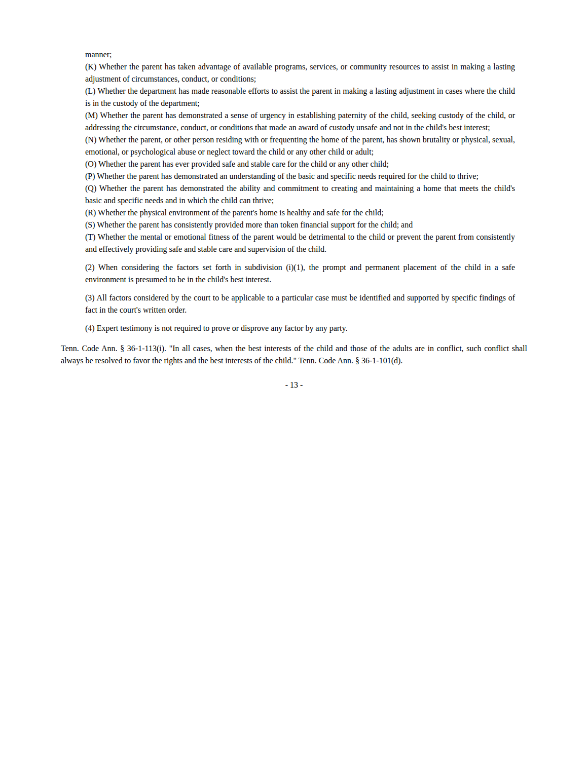manner;
(K) Whether the parent has taken advantage of available programs, services, or community resources to assist in making a lasting adjustment of circumstances, conduct, or conditions;
(L) Whether the department has made reasonable efforts to assist the parent in making a lasting adjustment in cases where the child is in the custody of the department;
(M) Whether the parent has demonstrated a sense of urgency in establishing paternity of the child, seeking custody of the child, or addressing the circumstance, conduct, or conditions that made an award of custody unsafe and not in the child's best interest;
(N) Whether the parent, or other person residing with or frequenting the home of the parent, has shown brutality or physical, sexual, emotional, or psychological abuse or neglect toward the child or any other child or adult;
(O) Whether the parent has ever provided safe and stable care for the child or any other child;
(P) Whether the parent has demonstrated an understanding of the basic and specific needs required for the child to thrive;
(Q) Whether the parent has demonstrated the ability and commitment to creating and maintaining a home that meets the child's basic and specific needs and in which the child can thrive;
(R) Whether the physical environment of the parent's home is healthy and safe for the child;
(S) Whether the parent has consistently provided more than token financial support for the child; and
(T) Whether the mental or emotional fitness of the parent would be detrimental to the child or prevent the parent from consistently and effectively providing safe and stable care and supervision of the child.
(2) When considering the factors set forth in subdivision (i)(1), the prompt and permanent placement of the child in a safe environment is presumed to be in the child's best interest.
(3) All factors considered by the court to be applicable to a particular case must be identified and supported by specific findings of fact in the court's written order.
(4) Expert testimony is not required to prove or disprove any factor by any party.
Tenn. Code Ann. § 36-1-113(i). "In all cases, when the best interests of the child and those of the adults are in conflict, such conflict shall always be resolved to favor the rights and the best interests of the child." Tenn. Code Ann. § 36-1-101(d).
- 13 -